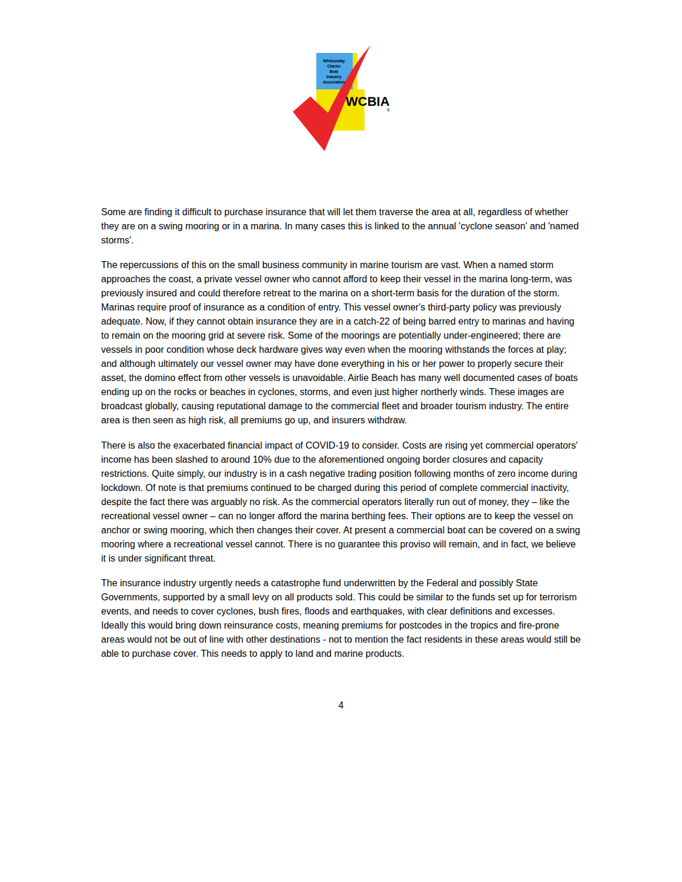Whitsunday Charter Boat Industry Association WCBIA ®
Some are finding it difficult to purchase insurance that will let them traverse the area at all, regardless of whether they are on a swing mooring or in a marina. In many cases this is linked to the annual 'cyclone season' and 'named storms'.
The repercussions of this on the small business community in marine tourism are vast. When a named storm approaches the coast, a private vessel owner who cannot afford to keep their vessel in the marina long-term, was previously insured and could therefore retreat to the marina on a short-term basis for the duration of the storm. Marinas require proof of insurance as a condition of entry. This vessel owner's third-party policy was previously adequate. Now, if they cannot obtain insurance they are in a catch-22 of being barred entry to marinas and having to remain on the mooring grid at severe risk. Some of the moorings are potentially under-engineered; there are vessels in poor condition whose deck hardware gives way even when the mooring withstands the forces at play; and although ultimately our vessel owner may have done everything in his or her power to properly secure their asset, the domino effect from other vessels is unavoidable. Airlie Beach has many well documented cases of boats ending up on the rocks or beaches in cyclones, storms, and even just higher northerly winds. These images are broadcast globally, causing reputational damage to the commercial fleet and broader tourism industry. The entire area is then seen as high risk, all premiums go up, and insurers withdraw.
There is also the exacerbated financial impact of COVID-19 to consider. Costs are rising yet commercial operators' income has been slashed to around 10% due to the aforementioned ongoing border closures and capacity restrictions. Quite simply, our industry is in a cash negative trading position following months of zero income during lockdown. Of note is that premiums continued to be charged during this period of complete commercial inactivity, despite the fact there was arguably no risk. As the commercial operators literally run out of money, they – like the recreational vessel owner – can no longer afford the marina berthing fees. Their options are to keep the vessel on anchor or swing mooring, which then changes their cover. At present a commercial boat can be covered on a swing mooring where a recreational vessel cannot. There is no guarantee this proviso will remain, and in fact, we believe it is under significant threat.
The insurance industry urgently needs a catastrophe fund underwritten by the Federal and possibly State Governments, supported by a small levy on all products sold. This could be similar to the funds set up for terrorism events, and needs to cover cyclones, bush fires, floods and earthquakes, with clear definitions and excesses. Ideally this would bring down reinsurance costs, meaning premiums for postcodes in the tropics and fire-prone areas would not be out of line with other destinations - not to mention the fact residents in these areas would still be able to purchase cover. This needs to apply to land and marine products.
4